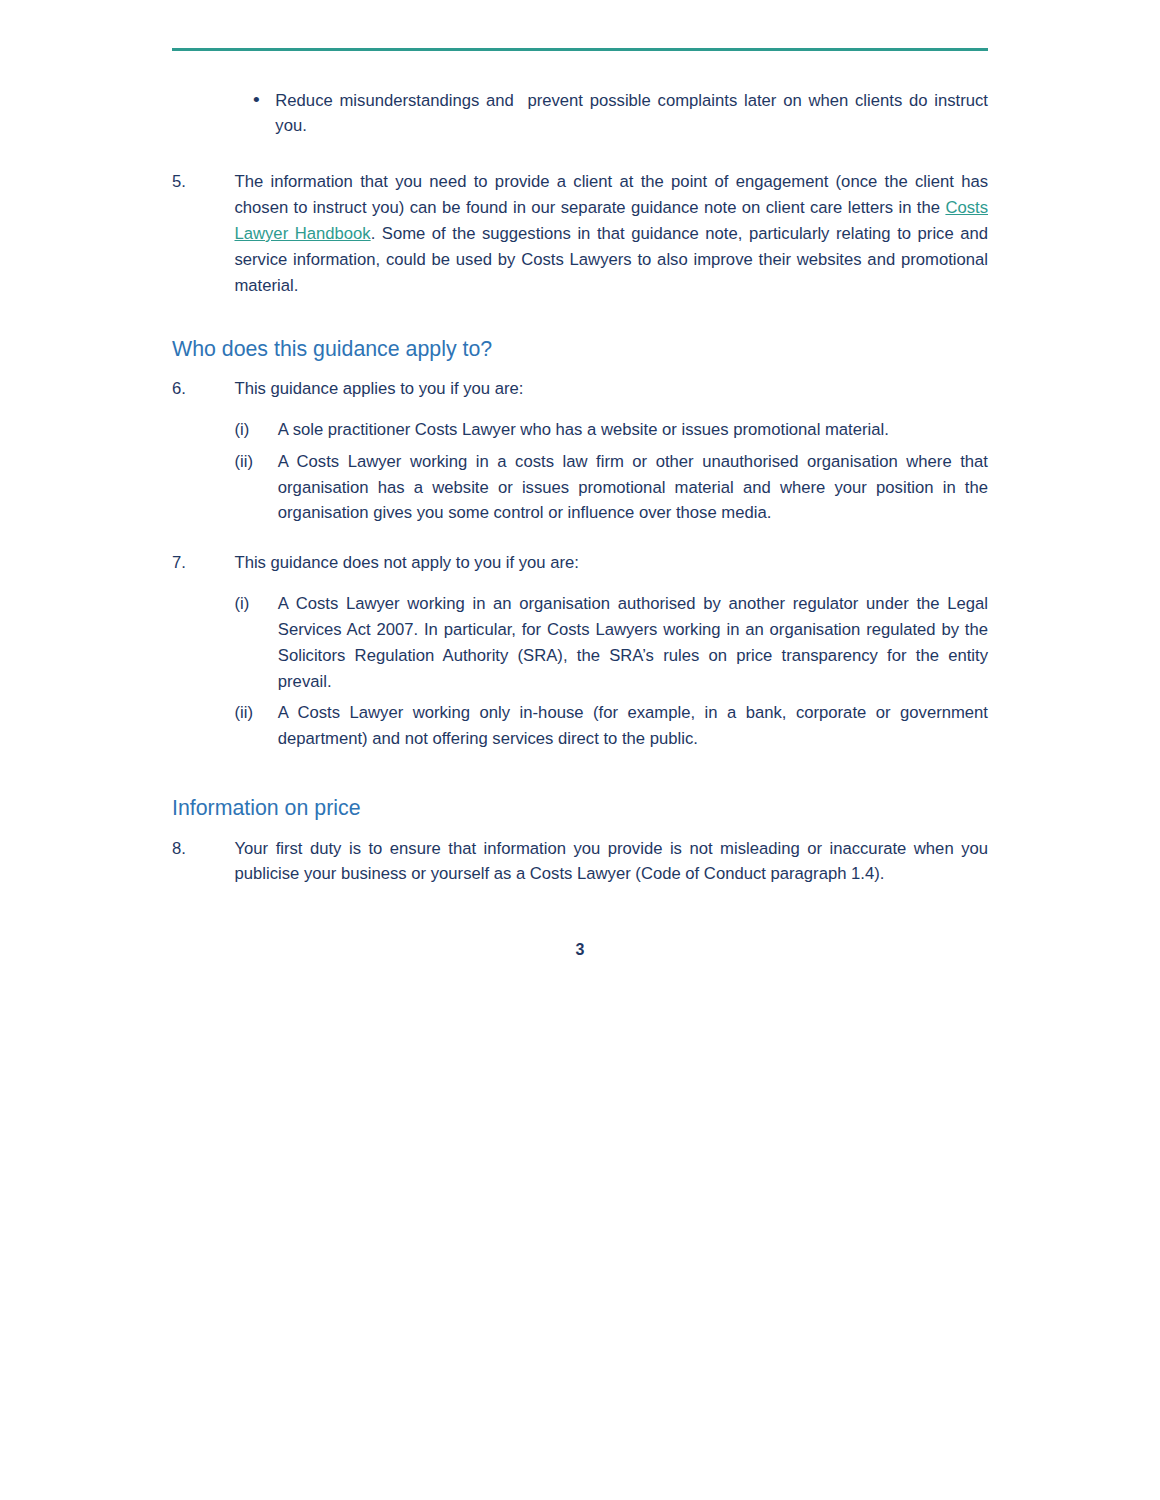Reduce misunderstandings and prevent possible complaints later on when clients do instruct you.
5.
The information that you need to provide a client at the point of engagement (once the client has chosen to instruct you) can be found in our separate guidance note on client care letters in the Costs Lawyer Handbook. Some of the suggestions in that guidance note, particularly relating to price and service information, could be used by Costs Lawyers to also improve their websites and promotional material.
Who does this guidance apply to?
6.
This guidance applies to you if you are:
(i) A sole practitioner Costs Lawyer who has a website or issues promotional material.
(ii) A Costs Lawyer working in a costs law firm or other unauthorised organisation where that organisation has a website or issues promotional material and where your position in the organisation gives you some control or influence over those media.
7.
This guidance does not apply to you if you are:
(i) A Costs Lawyer working in an organisation authorised by another regulator under the Legal Services Act 2007. In particular, for Costs Lawyers working in an organisation regulated by the Solicitors Regulation Authority (SRA), the SRA’s rules on price transparency for the entity prevail.
(ii) A Costs Lawyer working only in-house (for example, in a bank, corporate or government department) and not offering services direct to the public.
Information on price
8.
Your first duty is to ensure that information you provide is not misleading or inaccurate when you publicise your business or yourself as a Costs Lawyer (Code of Conduct paragraph 1.4).
3